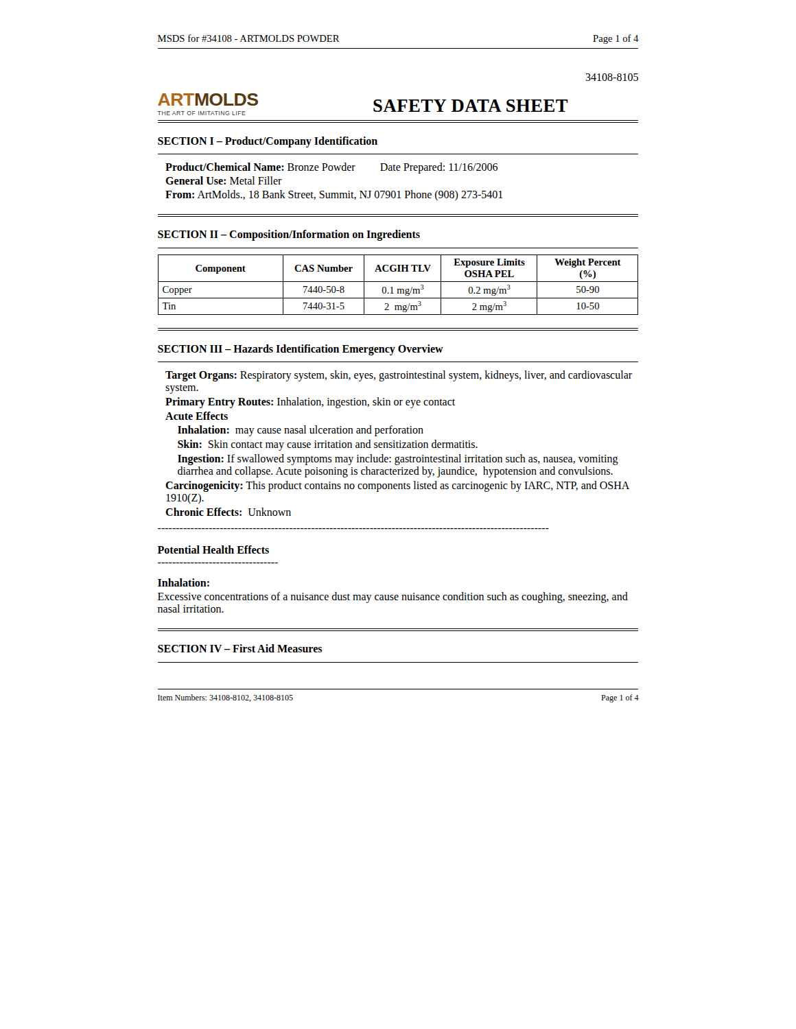MSDS for #34108 - ARTMOLDS POWDER
Page 1 of 4
34108-8105
ART MOLDS
THE ART OF IMITATING LIFE
SAFETY DATA SHEET
SECTION I – Product/Company Identification
Product/Chemical Name: Bronze Powder Date Prepared: 11/16/2006
General Use: Metal Filler
From: ArtMolds., 18 Bank Street, Summit, NJ 07901 Phone (908) 273-5401
SECTION II – Composition/Information on Ingredients
| Component | CAS Number | ACGIH TLV | Exposure Limits OSHA PEL | Weight Percent (%) |
| --- | --- | --- | --- | --- |
| Copper | 7440-50-8 | 0.1 mg/m 3 | 0.2 mg/m 3 | 50-90 |
| Tin | 7440-31-5 | 2 mg/m 3 | 2 mg/m 3 | 10-50 |
SECTION III – Hazards Identification Emergency Overview
Target Organs: Respiratory system, skin, eyes, gastrointestinal system, kidneys, liver, and cardiovascular system.
Primary Entry Routes: Inhalation, ingestion, skin or eye contact
Acute Effects
Inhalation: may cause nasal ulceration and perforation
Skin: Skin contact may cause irritation and sensitization dermatitis.
Ingestion: If swallowed symptoms may include: gastrointestinal irritation such as, nausea, vomiting diarrhea and collapse. Acute poisoning is characterized by, jaundice, hypotension and convulsions.
Carcinogenicity: This product contains no components listed as carcinogenic by IARC, NTP, and OSHA 1910(Z).
Chronic Effects: Unknown
-----------------------------------------------------------------------------------------------------------
Potential Health Effects
---------------------------------
Inhalation:
Excessive concentrations of a nuisance dust may cause nuisance condition such as coughing, sneezing, and nasal irritation.
SECTION IV – First Aid Measures
Item Numbers: 34108-8102, 34108-8105
Page 1 of 4